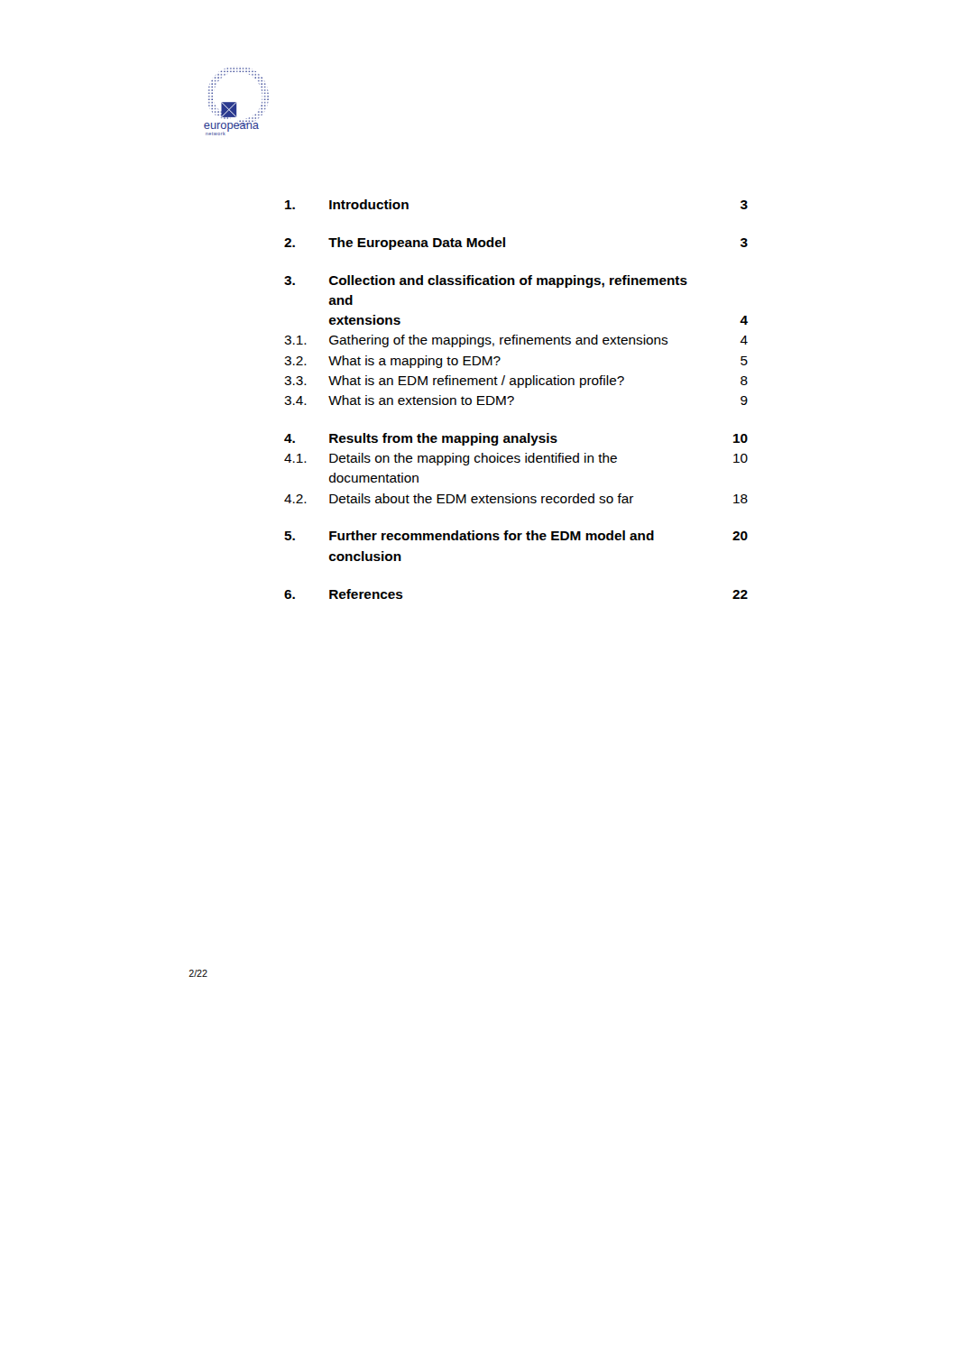europeana network
| 1. | Introduction | 3 |
| 2. | The Europeana Data Model | 3 |
| 3. | Collection and classification of mappings, refinements and extensions | 4 |
| 3.1. | Gathering of the mappings, refinements and extensions | 4 |
| 3.2. | What is a mapping to EDM? | 5 |
| 3.3. | What is an EDM refinement / application profile? | 8 |
| 3.4. | What is an extension to EDM? | 9 |
| 4. | Results from the mapping analysis | 10 |
| 4.1. | Details on the mapping choices identified in the documentation | 10 |
| 4.2. | Details about the EDM extensions recorded so far | 18 |
| 5. | Further recommendations for the EDM model and conclusion | 20 |
| 6. | References | 22 |
2/22